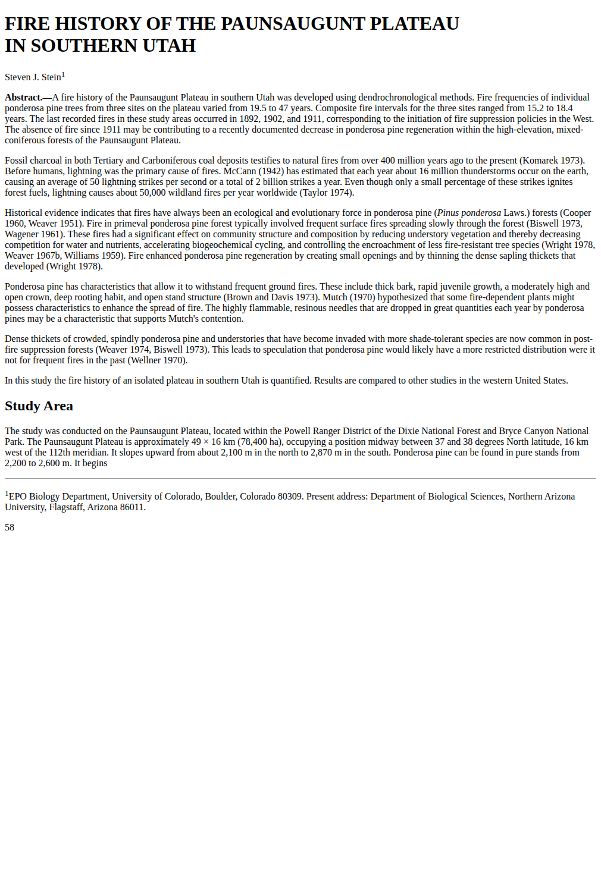FIRE HISTORY OF THE PAUNSAUGUNT PLATEAU
IN SOUTHERN UTAH
Steven J. Stein1
Abstract.—A fire history of the Paunsaugunt Plateau in southern Utah was developed using dendrochronological methods. Fire frequencies of individual ponderosa pine trees from three sites on the plateau varied from 19.5 to 47 years. Composite fire intervals for the three sites ranged from 15.2 to 18.4 years. The last recorded fires in these study areas occurred in 1892, 1902, and 1911, corresponding to the initiation of fire suppression policies in the West. The absence of fire since 1911 may be contributing to a recently documented decrease in ponderosa pine regeneration within the high-elevation, mixed-coniferous forests of the Paunsaugunt Plateau.
Fossil charcoal in both Tertiary and Carboniferous coal deposits testifies to natural fires from over 400 million years ago to the present (Komarek 1973). Before humans, lightning was the primary cause of fires. McCann (1942) has estimated that each year about 16 million thunderstorms occur on the earth, causing an average of 50 lightning strikes per second or a total of 2 billion strikes a year. Even though only a small percentage of these strikes ignites forest fuels, lightning causes about 50,000 wildland fires per year worldwide (Taylor 1974).
Historical evidence indicates that fires have always been an ecological and evolutionary force in ponderosa pine (Pinus ponderosa Laws.) forests (Cooper 1960, Weaver 1951). Fire in primeval ponderosa pine forest typically involved frequent surface fires spreading slowly through the forest (Biswell 1973, Wagener 1961). These fires had a significant effect on community structure and composition by reducing understory vegetation and thereby decreasing competition for water and nutrients, accelerating biogeochemical cycling, and controlling the encroachment of less fire-resistant tree species (Wright 1978, Weaver 1967b, Williams 1959). Fire enhanced ponderosa pine regeneration by creating small openings and by thinning the dense sapling thickets that developed (Wright 1978).
Ponderosa pine has characteristics that allow it to withstand frequent ground fires. These include thick bark, rapid juvenile growth, a moderately high and open crown, deep rooting habit, and open stand structure (Brown and Davis 1973). Mutch (1970) hypothesized that some fire-dependent plants might possess characteristics to enhance the spread of fire. The highly flammable, resinous needles that are dropped in great quantities each year by ponderosa pines may be a characteristic that supports Mutch's contention.
Dense thickets of crowded, spindly ponderosa pine and understories that have become invaded with more shade-tolerant species are now common in post-fire suppression forests (Weaver 1974, Biswell 1973). This leads to speculation that ponderosa pine would likely have a more restricted distribution were it not for frequent fires in the past (Wellner 1970).
In this study the fire history of an isolated plateau in southern Utah is quantified. Results are compared to other studies in the western United States.
Study Area
The study was conducted on the Paunsaugunt Plateau, located within the Powell Ranger District of the Dixie National Forest and Bryce Canyon National Park. The Paunsaugunt Plateau is approximately 49 × 16 km (78,400 ha), occupying a position midway between 37 and 38 degrees North latitude, 16 km west of the 112th meridian. It slopes upward from about 2,100 m in the north to 2,870 m in the south. Ponderosa pine can be found in pure stands from 2,200 to 2,600 m. It begins
1EPO Biology Department, University of Colorado, Boulder, Colorado 80309. Present address: Department of Biological Sciences, Northern Arizona University, Flagstaff, Arizona 86011.
58